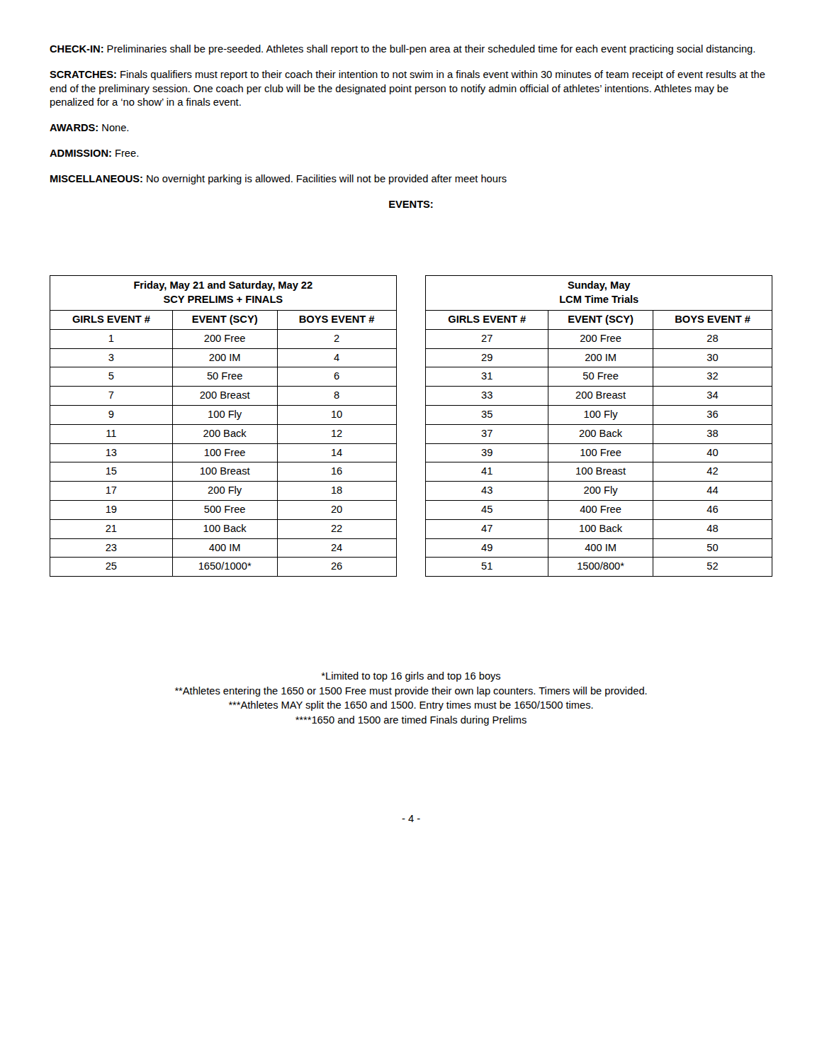CHECK-IN: Preliminaries shall be pre-seeded. Athletes shall report to the bull-pen area at their scheduled time for each event practicing social distancing.
SCRATCHES: Finals qualifiers must report to their coach their intention to not swim in a finals event within 30 minutes of team receipt of event results at the end of the preliminary session. One coach per club will be the designated point person to notify admin official of athletes’ intentions. Athletes may be penalized for a ‘no show’ in a finals event.
AWARDS: None.
ADMISSION: Free.
MISCELLANEOUS: No overnight parking is allowed. Facilities will not be provided after meet hours
EVENTS:
| Friday, May 21 and Saturday, May 22 SCY PRELIMS + FINALS |
| --- |
| GIRLS EVENT # | EVENT (SCY) | BOYS EVENT # |
| 1 | 200 Free | 2 |
| 3 | 200 IM | 4 |
| 5 | 50 Free | 6 |
| 7 | 200 Breast | 8 |
| 9 | 100 Fly | 10 |
| 11 | 200 Back | 12 |
| 13 | 100 Free | 14 |
| 15 | 100 Breast | 16 |
| 17 | 200 Fly | 18 |
| 19 | 500 Free | 20 |
| 21 | 100 Back | 22 |
| 23 | 400 IM | 24 |
| 25 | 1650/1000* | 26 |
| Sunday, May LCM Time Trials |
| --- |
| GIRLS EVENT # | EVENT (SCY) | BOYS EVENT # |
| 27 | 200 Free | 28 |
| 29 | 200 IM | 30 |
| 31 | 50 Free | 32 |
| 33 | 200 Breast | 34 |
| 35 | 100 Fly | 36 |
| 37 | 200 Back | 38 |
| 39 | 100 Free | 40 |
| 41 | 100 Breast | 42 |
| 43 | 200 Fly | 44 |
| 45 | 400 Free | 46 |
| 47 | 100 Back | 48 |
| 49 | 400 IM | 50 |
| 51 | 1500/800* | 52 |
*Limited to top 16 girls and top 16 boys
**Athletes entering the 1650 or 1500 Free must provide their own lap counters. Timers will be provided.
***Athletes MAY split the 1650 and 1500. Entry times must be 1650/1500 times.
****1650 and 1500 are timed Finals during Prelims
- 4 -